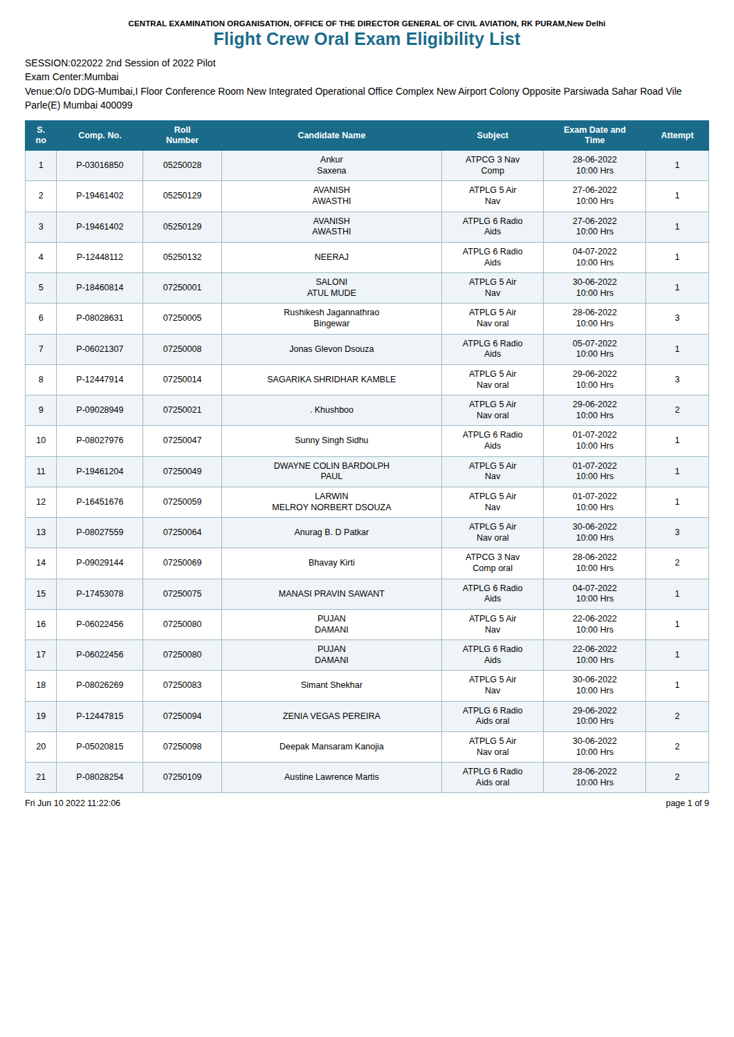CENTRAL EXAMINATION ORGANISATION, OFFICE OF THE DIRECTOR GENERAL OF CIVIL AVIATION, RK PURAM,New Delhi
Flight Crew Oral Exam Eligibility List
SESSION:022022 2nd Session of 2022 Pilot
Exam Center:Mumbai
Venue:O/o DDG-Mumbai,I Floor Conference Room New Integrated Operational Office Complex New Airport Colony Opposite Parsiwada Sahar Road Vile Parle(E) Mumbai 400099
| S. no | Comp. No. | Roll Number | Candidate Name | Subject | Exam Date and Time | Attempt |
| --- | --- | --- | --- | --- | --- | --- |
| 1 | P-03016850 | 05250028 | Ankur Saxena | ATPCG 3 Nav Comp | 28-06-2022 10:00 Hrs | 1 |
| 2 | P-19461402 | 05250129 | AVANISH AWASTHI | ATPLG 5 Air Nav | 27-06-2022 10:00 Hrs | 1 |
| 3 | P-19461402 | 05250129 | AVANISH AWASTHI | ATPLG 6 Radio Aids | 27-06-2022 10:00 Hrs | 1 |
| 4 | P-12448112 | 05250132 | NEERAJ | ATPLG 6 Radio Aids | 04-07-2022 10:00 Hrs | 1 |
| 5 | P-18460814 | 07250001 | SALONI ATUL MUDE | ATPLG 5 Air Nav | 30-06-2022 10:00 Hrs | 1 |
| 6 | P-08028631 | 07250005 | Rushikesh Jagannathrao Bingewar | ATPLG 5 Air Nav oral | 28-06-2022 10:00 Hrs | 3 |
| 7 | P-06021307 | 07250008 | Jonas Glevon Dsouza | ATPLG 6 Radio Aids | 05-07-2022 10:00 Hrs | 1 |
| 8 | P-12447914 | 07250014 | SAGARIKA SHRIDHAR KAMBLE | ATPLG 5 Air Nav oral | 29-06-2022 10:00 Hrs | 3 |
| 9 | P-09028949 | 07250021 | . Khushboo | ATPLG 5 Air Nav oral | 29-06-2022 10:00 Hrs | 2 |
| 10 | P-08027976 | 07250047 | Sunny Singh Sidhu | ATPLG 6 Radio Aids | 01-07-2022 10:00 Hrs | 1 |
| 11 | P-19461204 | 07250049 | DWAYNE COLIN BARDOLPH PAUL | ATPLG 5 Air Nav | 01-07-2022 10:00 Hrs | 1 |
| 12 | P-16451676 | 07250059 | LARWIN MELROY NORBERT DSOUZA | ATPLG 5 Air Nav | 01-07-2022 10:00 Hrs | 1 |
| 13 | P-08027559 | 07250064 | Anurag B. D Patkar | ATPLG 5 Air Nav oral | 30-06-2022 10:00 Hrs | 3 |
| 14 | P-09029144 | 07250069 | Bhavay Kirti | ATPCG 3 Nav Comp oral | 28-06-2022 10:00 Hrs | 2 |
| 15 | P-17453078 | 07250075 | MANASI PRAVIN SAWANT | ATPLG 6 Radio Aids | 04-07-2022 10:00 Hrs | 1 |
| 16 | P-06022456 | 07250080 | PUJAN DAMANI | ATPLG 5 Air Nav | 22-06-2022 10:00 Hrs | 1 |
| 17 | P-06022456 | 07250080 | PUJAN DAMANI | ATPLG 6 Radio Aids | 22-06-2022 10:00 Hrs | 1 |
| 18 | P-08026269 | 07250083 | Simant Shekhar | ATPLG 5 Air Nav | 30-06-2022 10:00 Hrs | 1 |
| 19 | P-12447815 | 07250094 | ZENIA VEGAS PEREIRA | ATPLG 6 Radio Aids oral | 29-06-2022 10:00 Hrs | 2 |
| 20 | P-05020815 | 07250098 | Deepak Mansaram Kanojia | ATPLG 5 Air Nav oral | 30-06-2022 10:00 Hrs | 2 |
| 21 | P-08028254 | 07250109 | Austine Lawrence Martis | ATPLG 6 Radio Aids oral | 28-06-2022 10:00 Hrs | 2 |
Fri Jun 10 2022 11:22:06 page 1 of 9